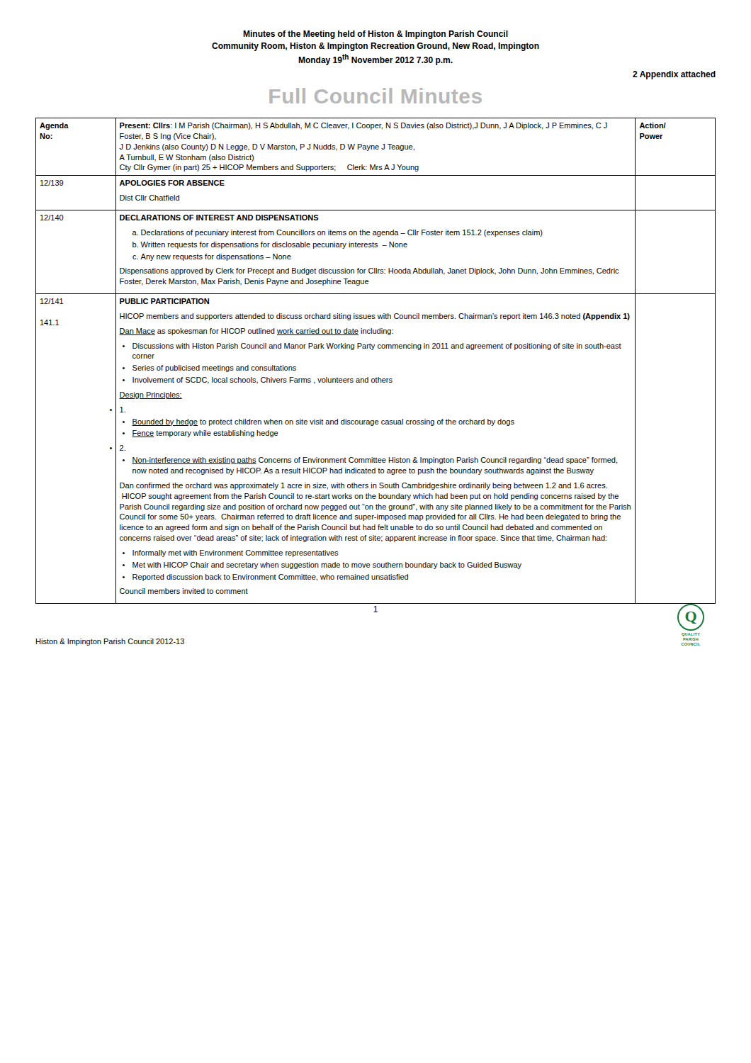Minutes of the Meeting held of Histon & Impington Parish Council
Community Room, Histon & Impington Recreation Ground, New Road, Impington
Monday 19th November 2012 7.30 p.m.
2 Appendix attached
Full Council Minutes
| Agenda No: | Present: Cllrs : I M Parish (Chairman), H S Abdullah, M C Cleaver, I Cooper, N S Davies (also District),J Dunn, J A Diplock, J P Emmines, C J Foster, B S Ing (Vice Chair), J D Jenkins (also County) D N Legge, D V Marston, P J Nudds, D W Payne J Teague, A Turnbull, E W Stonham (also District) Cty Cllr Gymer (in part) 25 + HICOP Members and Supporters; Clerk: Mrs A J Young | Action/ Power |
| 12/139 | APOLOGIES FOR ABSENCE Dist Cllr Chatfield | |
| 12/140 | DECLARATIONS OF INTEREST AND DISPENSATIONS Declarations of pecuniary interest from Councillors on items on the agenda – Cllr Foster item 151.2 (expenses claim) Written requests for dispensations for disclosable pecuniary interests – None Any new requests for dispensations – None Dispensations approved by Clerk for Precept and Budget discussion for Cllrs: Hooda Abdullah, Janet Diplock, John Dunn, John Emmines, Cedric Foster, Derek Marston, Max Parish, Denis Payne and Josephine Teague | |
| 12/141 141.1 | PUBLIC PARTICIPATION HICOP members and supporters attended to discuss orchard siting issues with Council members. Chairman’s report item 146.3 noted (Appendix 1) Dan Mace as spokesman for HICOP outlined work carried out to date including: Discussions with Histon Parish Council and Manor Park Working Party commencing in 2011 and agreement of positioning of site in south-east corner Series of publicised meetings and consultations Involvement of SCDC, local schools, Chivers Farms , volunteers and others Design Principles: 1. Bounded by hedge to protect children when on site visit and discourage casual crossing of the orchard by dogs Fence temporary while establishing hedge 2. Non-interference with existing paths Concerns of Environment Committee Histon & Impington Parish Council regarding “dead space” formed, now noted and recognised by HICOP. As a result HICOP had indicated to agree to push the boundary southwards against the Busway Dan confirmed the orchard was approximately 1 acre in size, with others in South Cambridgeshire ordinarily being between 1.2 and 1.6 acres. HICOP sought agreement from the Parish Council to re-start works on the boundary which had been put on hold pending concerns raised by the Parish Council regarding size and position of orchard now pegged out “on the ground”, with any site planned likely to be a commitment for the Parish Council for some 50+ years. Chairman referred to draft licence and super-imposed map provided for all Cllrs. He had been delegated to bring the licence to an agreed form and sign on behalf of the Parish Council but had felt unable to do so until Council had debated and commented on concerns raised over “dead areas” of site; lack of integration with rest of site; apparent increase in floor space. Since that time, Chairman had: Informally met with Environment Committee representatives Met with HICOP Chair and secretary when suggestion made to move southern boundary back to Guided Busway Reported discussion back to Environment Committee, who remained unsatisfied Council members invited to comment | |
1
Histon & Impington Parish Council 2012-13
Q
QUALITY
PARISH
COUNCIL